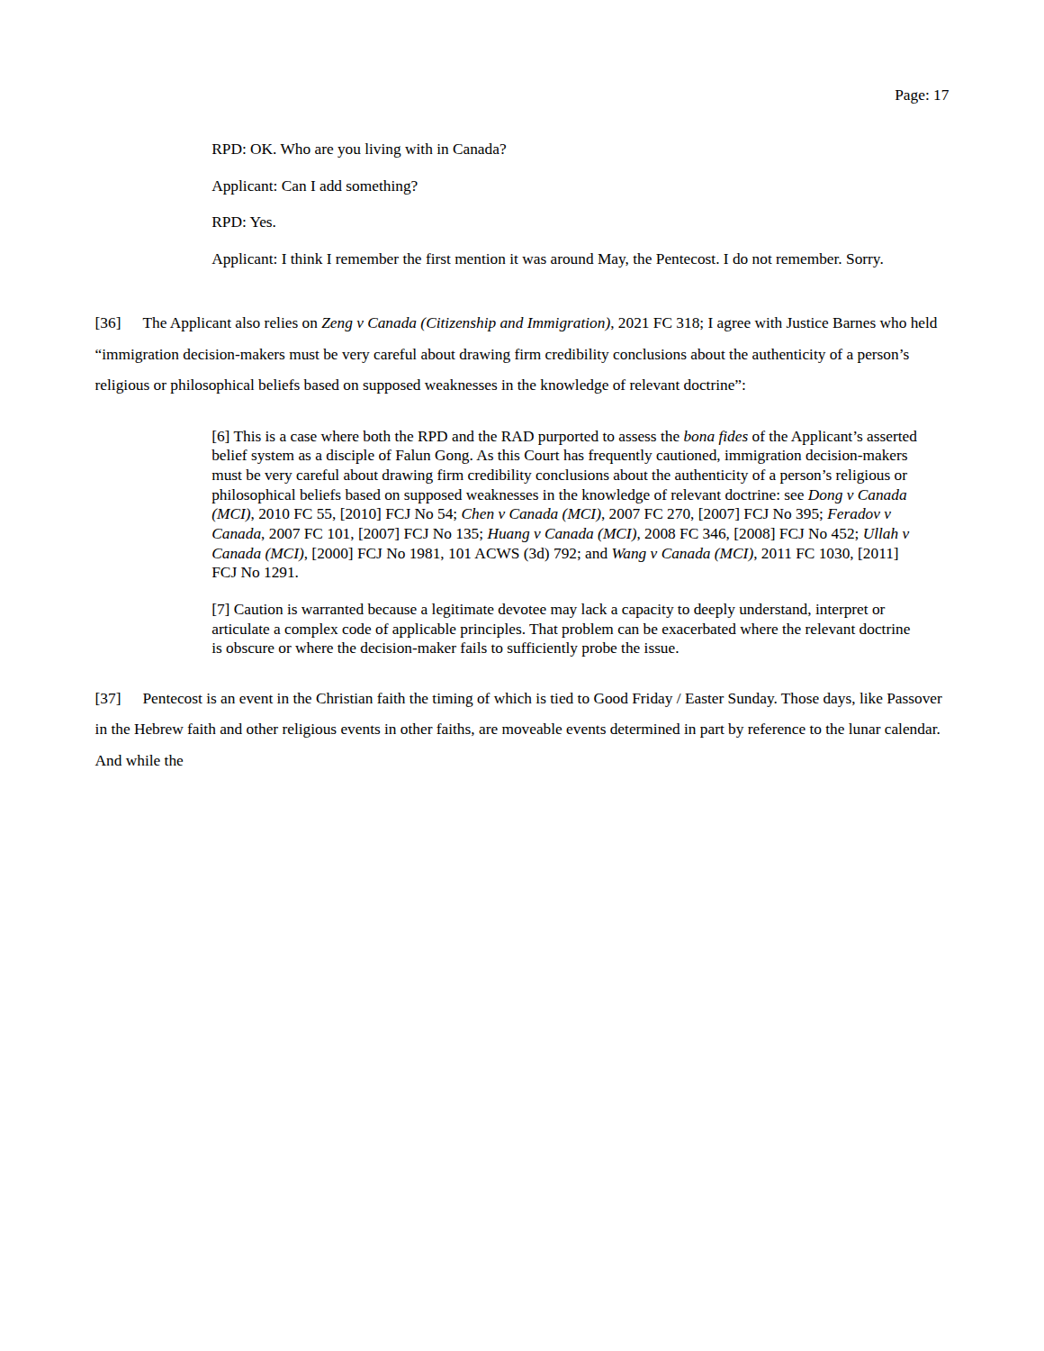Page: 17
RPD: OK. Who are you living with in Canada?
Applicant: Can I add something?
RPD: Yes.
Applicant: I think I remember the first mention it was around May, the Pentecost. I do not remember. Sorry.
[36] The Applicant also relies on Zeng v Canada (Citizenship and Immigration), 2021 FC 318; I agree with Justice Barnes who held “immigration decision-makers must be very careful about drawing firm credibility conclusions about the authenticity of a person’s religious or philosophical beliefs based on supposed weaknesses in the knowledge of relevant doctrine”:
[6] This is a case where both the RPD and the RAD purported to assess the bona fides of the Applicant’s asserted belief system as a disciple of Falun Gong. As this Court has frequently cautioned, immigration decision-makers must be very careful about drawing firm credibility conclusions about the authenticity of a person’s religious or philosophical beliefs based on supposed weaknesses in the knowledge of relevant doctrine: see Dong v Canada (MCI), 2010 FC 55, [2010] FCJ No 54; Chen v Canada (MCI), 2007 FC 270, [2007] FCJ No 395; Feradov v Canada, 2007 FC 101, [2007] FCJ No 135; Huang v Canada (MCI), 2008 FC 346, [2008] FCJ No 452; Ullah v Canada (MCI), [2000] FCJ No 1981, 101 ACWS (3d) 792; and Wang v Canada (MCI), 2011 FC 1030, [2011] FCJ No 1291.
[7] Caution is warranted because a legitimate devotee may lack a capacity to deeply understand, interpret or articulate a complex code of applicable principles. That problem can be exacerbated where the relevant doctrine is obscure or where the decision-maker fails to sufficiently probe the issue.
[37] Pentecost is an event in the Christian faith the timing of which is tied to Good Friday / Easter Sunday. Those days, like Passover in the Hebrew faith and other religious events in other faiths, are moveable events determined in part by reference to the lunar calendar. And while the